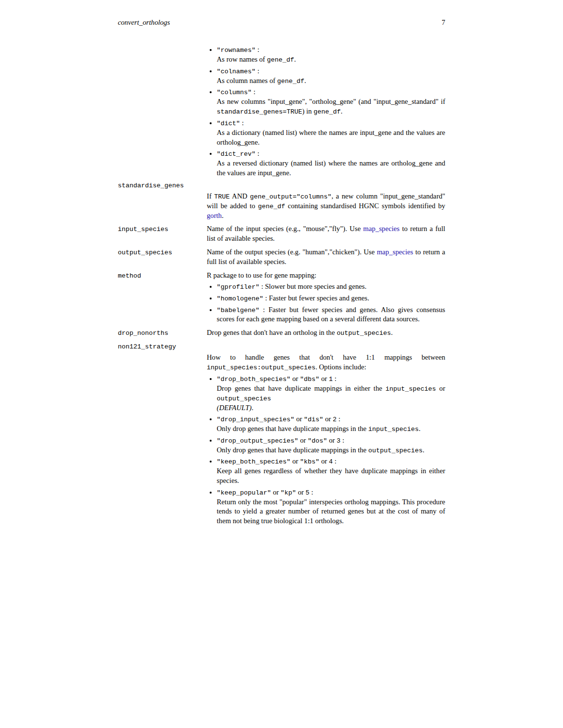convert_orthologs 7
"rownames" :As row names of gene_df.
"colnames" :As column names of gene_df.
"columns" :As new columns "input_gene", "ortholog_gene" (and "input_gene_standard" if standardise_genes=TRUE) in gene_df.
"dict" :As a dictionary (named list) where the names are input_gene and the values are ortholog_gene.
"dict_rev" :As a reversed dictionary (named list) where the names are ortholog_gene and the values are input_gene.
standardise_genes
If TRUE AND gene_output="columns", a new column "input_gene_standard" will be added to gene_df containing standardised HGNC symbols identified by gorth.
input_species
Name of the input species (e.g., "mouse","fly"). Use map_species to return a full list of available species.
output_species
Name of the output species (e.g. "human","chicken"). Use map_species to return a full list of available species.
method
R package to to use for gene mapping:
"gprofiler" : Slower but more species and genes.
"homologene" : Faster but fewer species and genes.
"babelgene" : Faster but fewer species and genes. Also gives consensus scores for each gene mapping based on a several different data sources.
drop_nonorths
Drop genes that don't have an ortholog in the output_species.
non121_strategy
How to handle genes that don't have 1:1 mappings between input_species:output_species. Options include:
"drop_both_species" or "dbs" or 1 :Drop genes that have duplicate mappings in either the input_species or output_species
(DEFAULT).
"drop_input_species" or "dis" or 2 :Only drop genes that have duplicate mappings in the input_species.
"drop_output_species" or "dos" or 3 :Only drop genes that have duplicate mappings in the output_species.
"keep_both_species" or "kbs" or 4 :Keep all genes regardless of whether they have duplicate mappings in either species.
"keep_popular" or "kp" or 5 :Return only the most "popular" interspecies ortholog mappings. This procedure tends to yield a greater number of returned genes but at the cost of many of them not being true biological 1:1 orthologs.